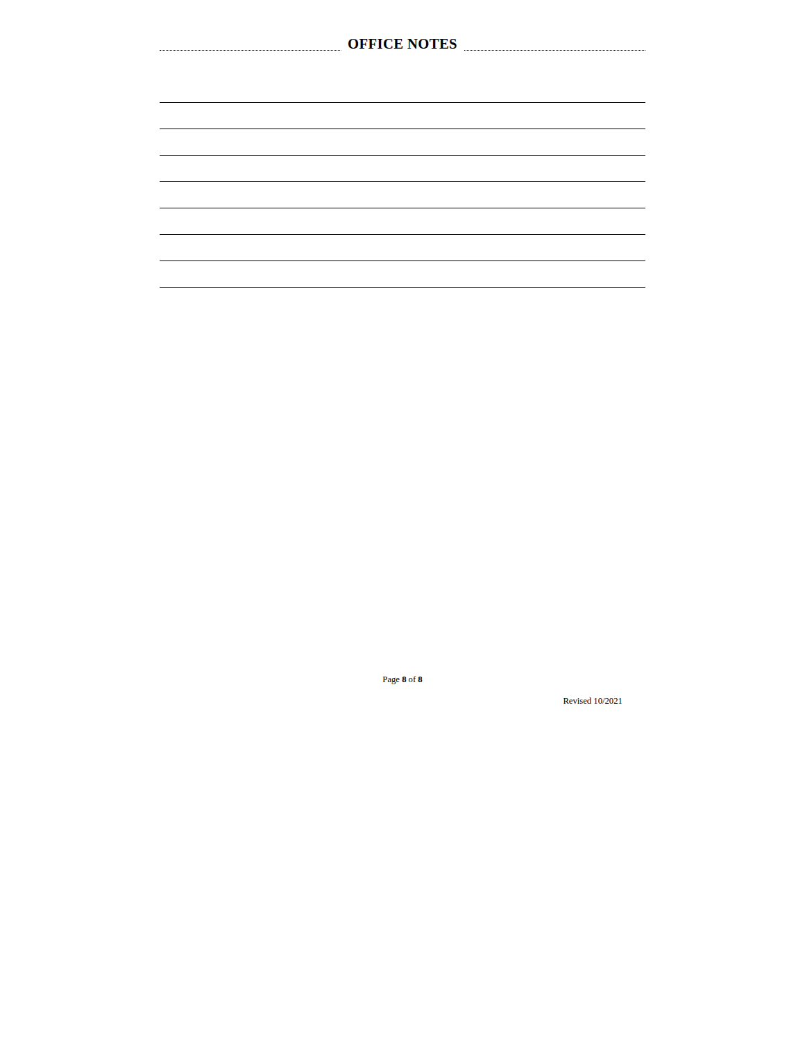OFFICE NOTES
Page 8 of 8
Revised 10/2021